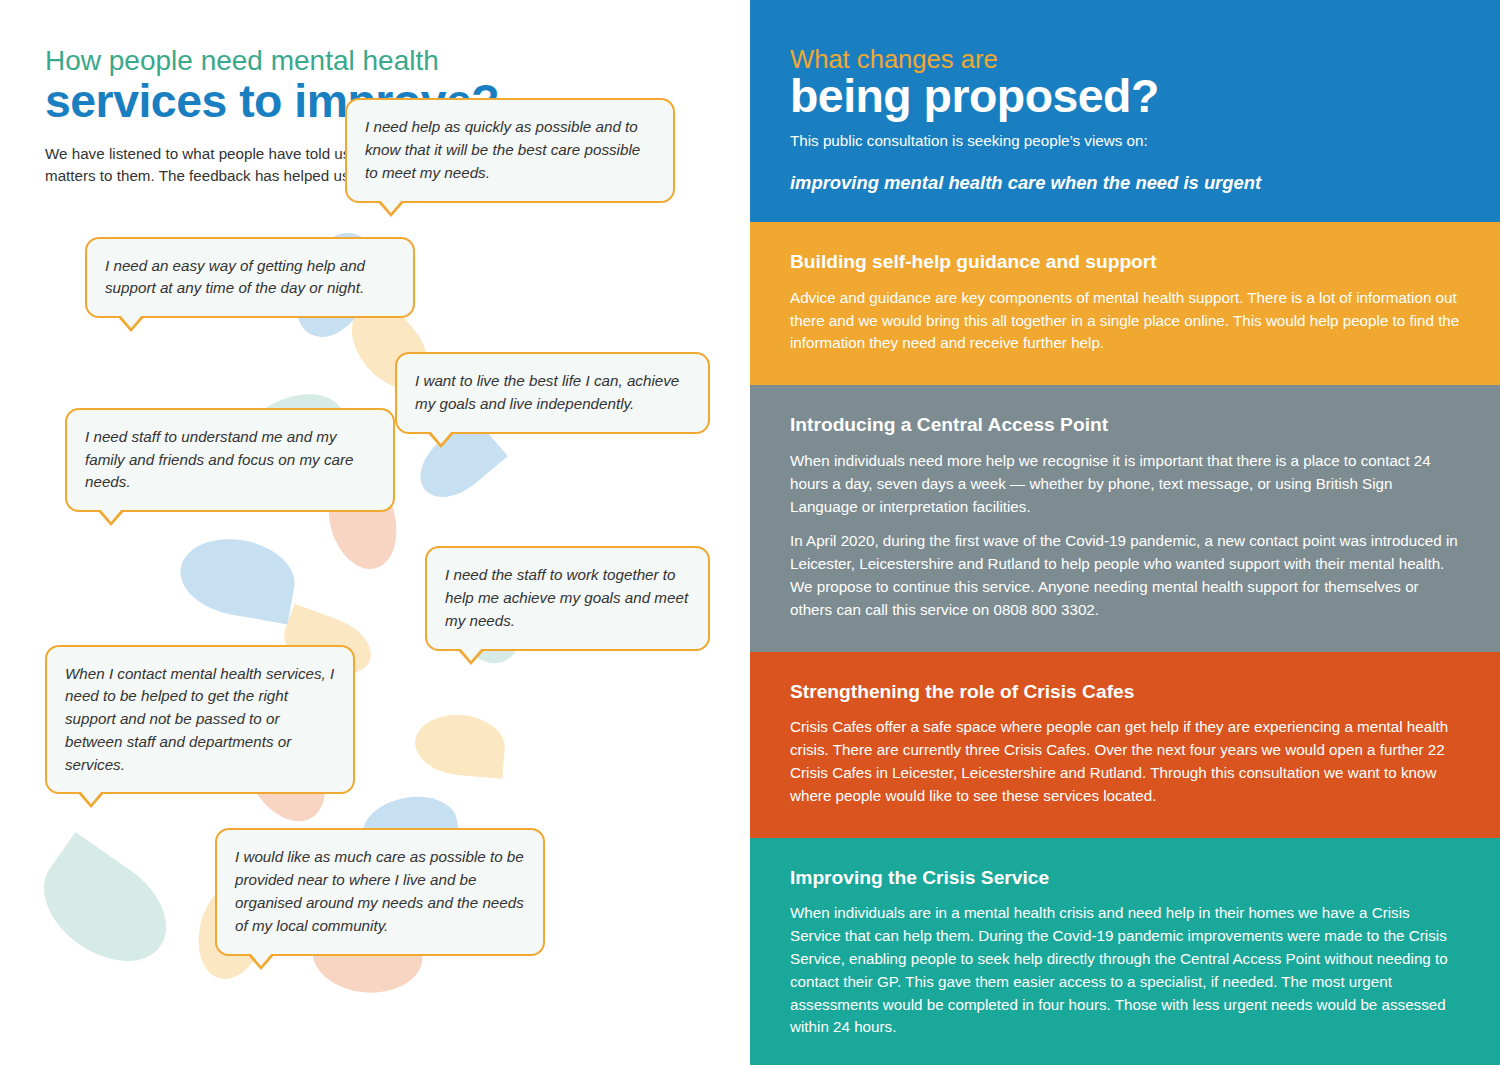How people need mental health services to improve?
We have listened to what people have told us about their experiences of services and what matters to them. The feedback has helped us to develop these proposals. People told us:
I need help as quickly as possible and to know that it will be the best care possible to meet my needs.
I need an easy way of getting help and support at any time of the day or night.
I want to live the best life I can, achieve my goals and live independently.
I need staff to understand me and my family and friends and focus on my care needs.
I need the staff to work together to help me achieve my goals and meet my needs.
When I contact mental health services, I need to be helped to get the right support and not be passed to or between staff and departments or services.
I would like as much care as possible to be provided near to where I live and be organised around my needs and the needs of my local community.
What changes are being proposed?
This public consultation is seeking people’s views on:
improving mental health care when the need is urgent
Building self-help guidance and support
Advice and guidance are key components of mental health support. There is a lot of information out there and we would bring this all together in a single place online. This would help people to find the information they need and receive further help.
Introducing a Central Access Point
When individuals need more help we recognise it is important that there is a place to contact 24 hours a day, seven days a week — whether by phone, text message, or using British Sign Language or interpretation facilities.
In April 2020, during the first wave of the Covid-19 pandemic, a new contact point was introduced in Leicester, Leicestershire and Rutland to help people who wanted support with their mental health. We propose to continue this service. Anyone needing mental health support for themselves or others can call this service on 0808 800 3302.
Strengthening the role of Crisis Cafes
Crisis Cafes offer a safe space where people can get help if they are experiencing a mental health crisis. There are currently three Crisis Cafes. Over the next four years we would open a further 22 Crisis Cafes in Leicester, Leicestershire and Rutland. Through this consultation we want to know where people would like to see these services located.
Improving the Crisis Service
When individuals are in a mental health crisis and need help in their homes we have a Crisis Service that can help them. During the Covid-19 pandemic improvements were made to the Crisis Service, enabling people to seek help directly through the Central Access Point without needing to contact their GP. This gave them easier access to a specialist, if needed. The most urgent assessments would be completed in four hours. Those with less urgent needs would be assessed within 24 hours.